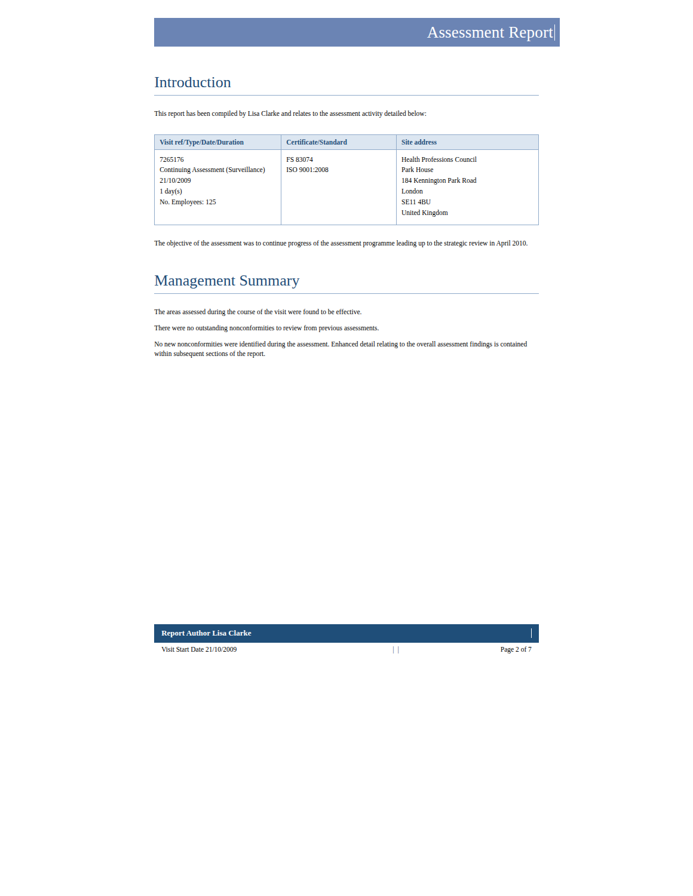Assessment Report
Introduction
This report has been compiled by Lisa Clarke and relates to the assessment activity detailed below:
| Visit ref/Type/Date/Duration | Certificate/Standard | Site address |
| --- | --- | --- |
| 7265176 Continuing Assessment (Surveillance) 21/10/2009 1 day(s) No. Employees: 125 | FS 83074 ISO 9001:2008 | Health Professions Council Park House 184 Kennington Park Road London SE11 4BU United Kingdom |
The objective of the assessment was to continue progress of the assessment programme leading up to the strategic review in April 2010.
Management Summary
The areas assessed during the course of the visit were found to be effective.
There were no outstanding nonconformities to review from previous assessments.
No new nonconformities were identified during the assessment. Enhanced detail relating to the overall assessment findings is contained within subsequent sections of the report.
Report Author Lisa Clarke
Visit Start Date 21/10/2009 || Page 2 of 7